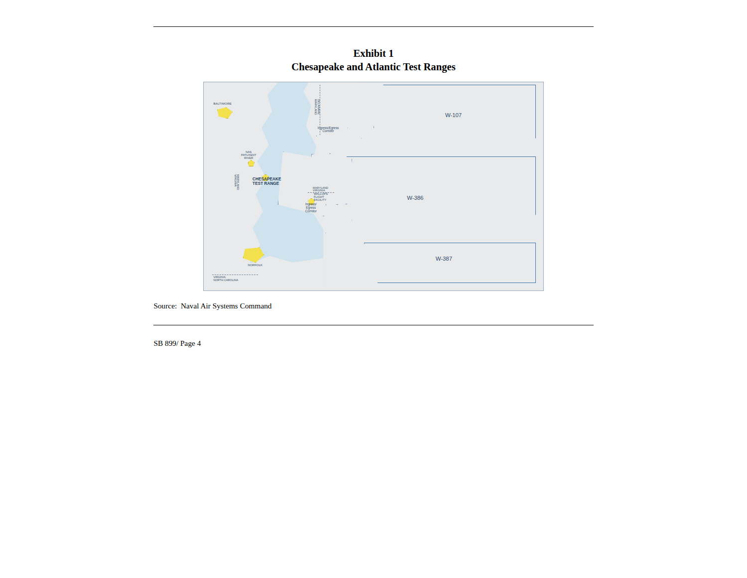Exhibit 1
Chesapeake and Atlantic Test Ranges
W-107
W-386
W-387
BALTIMORE
NORFOLK
NAS
PATUXENT
RIVER
CHESAPEAKE
TEST RANGE
Ingress/Egress
Corridor
Ingress/
Egress
Corridor
WALLOPS
FLIGHT
FACILITY
MARYLAND
VIRGINIA
DELAWARE
MARYLAND
VIRGINIA
NORTH CAROLINA
MARYLAND
VIRGINIA
Source: Naval Air Systems Command
SB 899/ Page 4